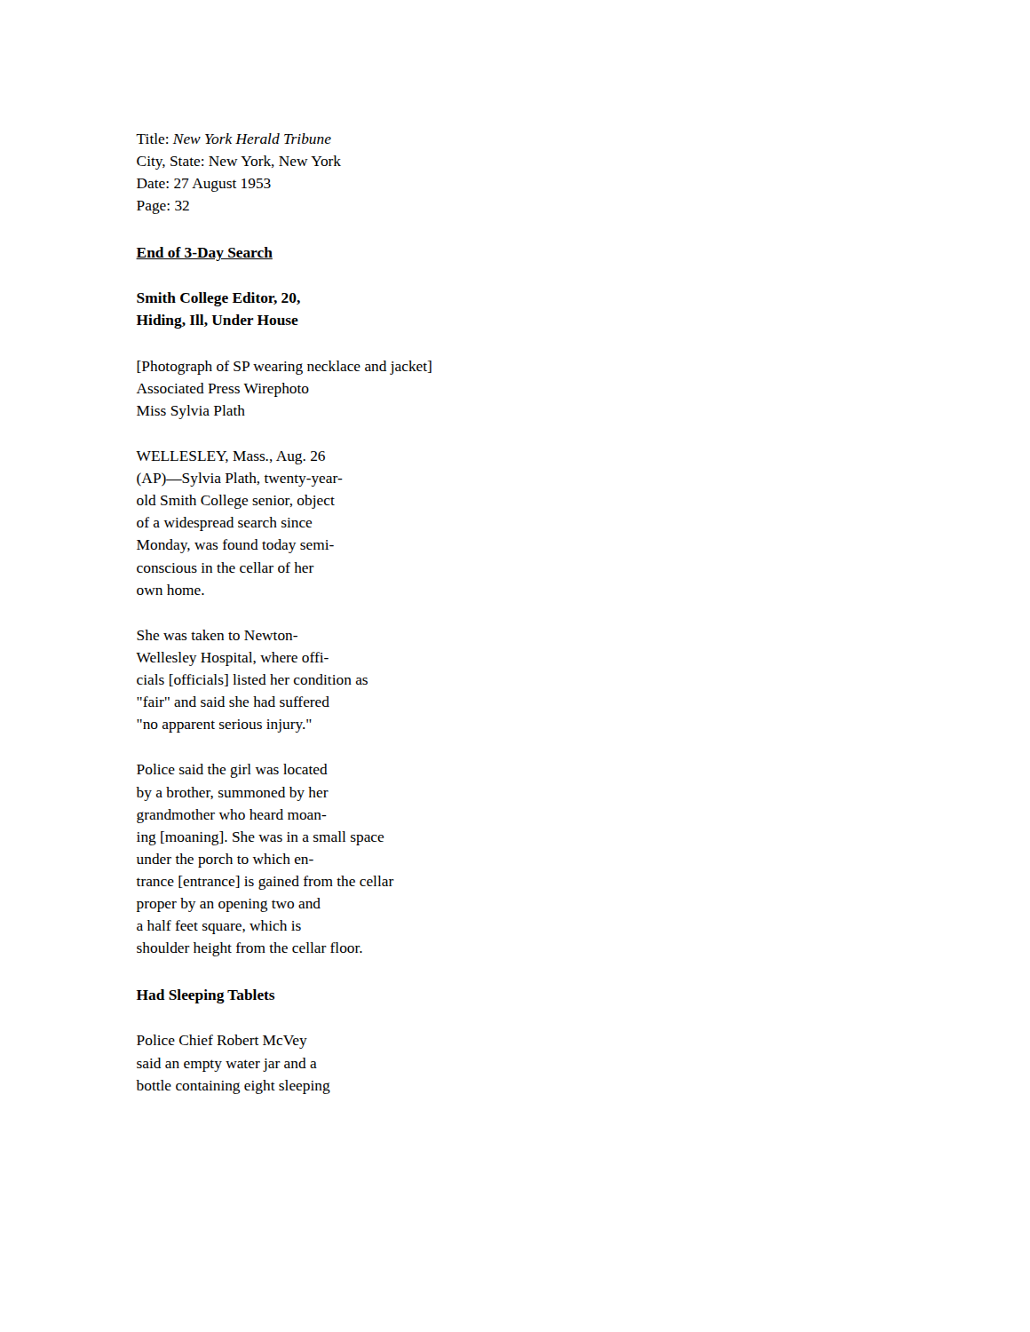Title: New York Herald Tribune
City, State: New York, New York
Date: 27 August 1953
Page: 32
End of 3-Day Search
Smith College Editor, 20,
Hiding, Ill, Under House
[Photograph of SP wearing necklace and jacket]
Associated Press Wirephoto
Miss Sylvia Plath
WELLESLEY, Mass., Aug. 26
(AP)—Sylvia Plath, twenty-year-
old Smith College senior, object
of a widespread search since
Monday, was found today semi-
conscious in the cellar of her
own home.
She was taken to Newton-
Wellesley Hospital, where offi-
cials [officials] listed her condition as
"fair" and said she had suffered
"no apparent serious injury."
Police said the girl was located
by a brother, summoned by her
grandmother who heard moan-
ing [moaning]. She was in a small space
under the porch to which en-
trance [entrance] is gained from the cellar
proper by an opening two and
a half feet square, which is
shoulder height from the cellar floor.
Had Sleeping Tablets
Police Chief Robert McVey
said an empty water jar and a
bottle containing eight sleeping